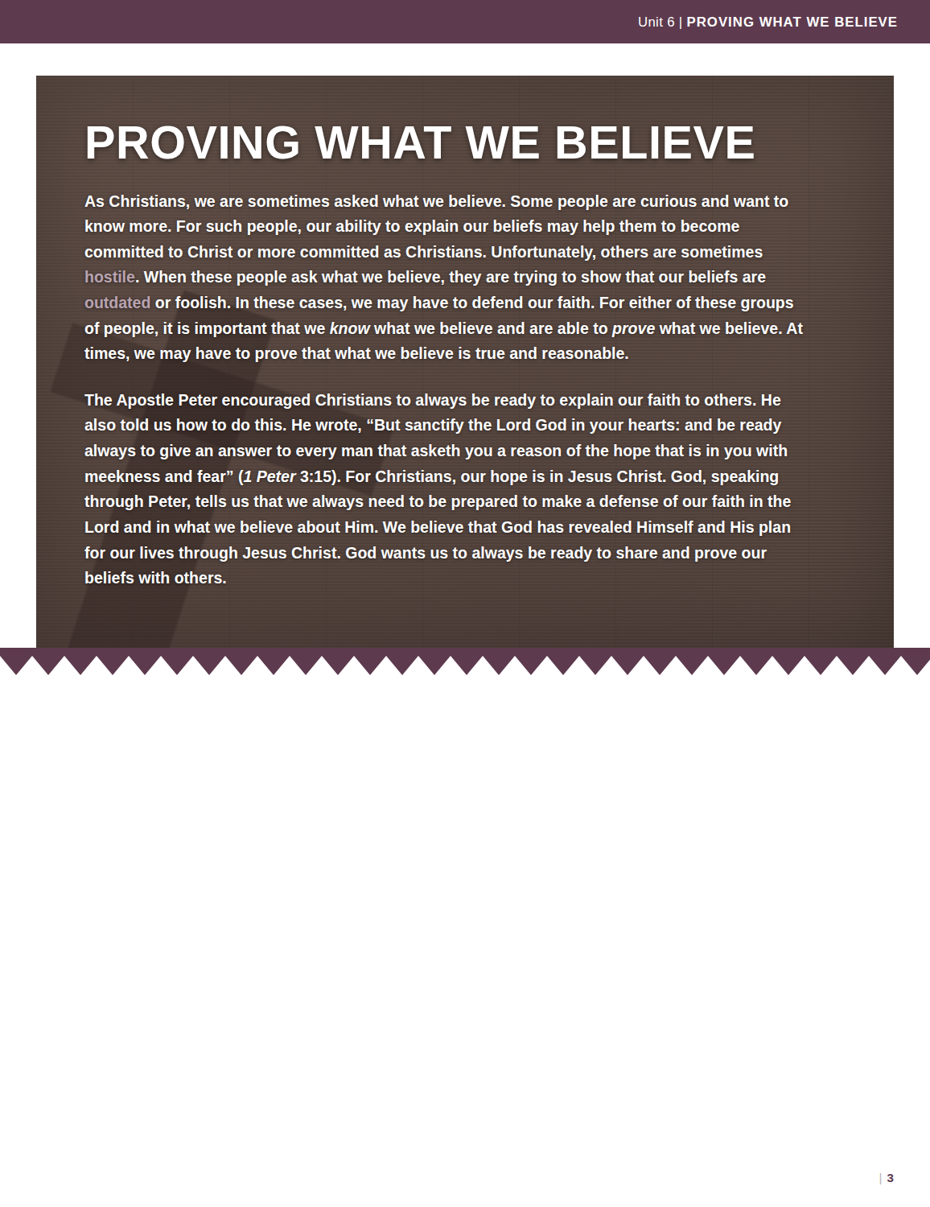Unit 6 | PROVING WHAT WE BELIEVE
Proving What We Believe
As Christians, we are sometimes asked what we believe. Some people are curious and want to know more. For such people, our ability to explain our beliefs may help them to become committed to Christ or more committed as Christians. Unfortunately, others are sometimes hostile. When these people ask what we believe, they are trying to show that our beliefs are outdated or foolish. In these cases, we may have to defend our faith. For either of these groups of people, it is important that we know what we believe and are able to prove what we believe. At times, we may have to prove that what we believe is true and reasonable.
The Apostle Peter encouraged Christians to always be ready to explain our faith to others. He also told us how to do this. He wrote, “But sanctify the Lord God in your hearts: and be ready always to give an answer to every man that asketh you a reason of the hope that is in you with meekness and fear” (1 Peter 3:15). For Christians, our hope is in Jesus Christ. God, speaking through Peter, tells us that we always need to be prepared to make a defense of our faith in the Lord and in what we believe about Him. We believe that God has revealed Himself and His plan for our lives through Jesus Christ. God wants us to always be ready to share and prove our beliefs with others.
|3